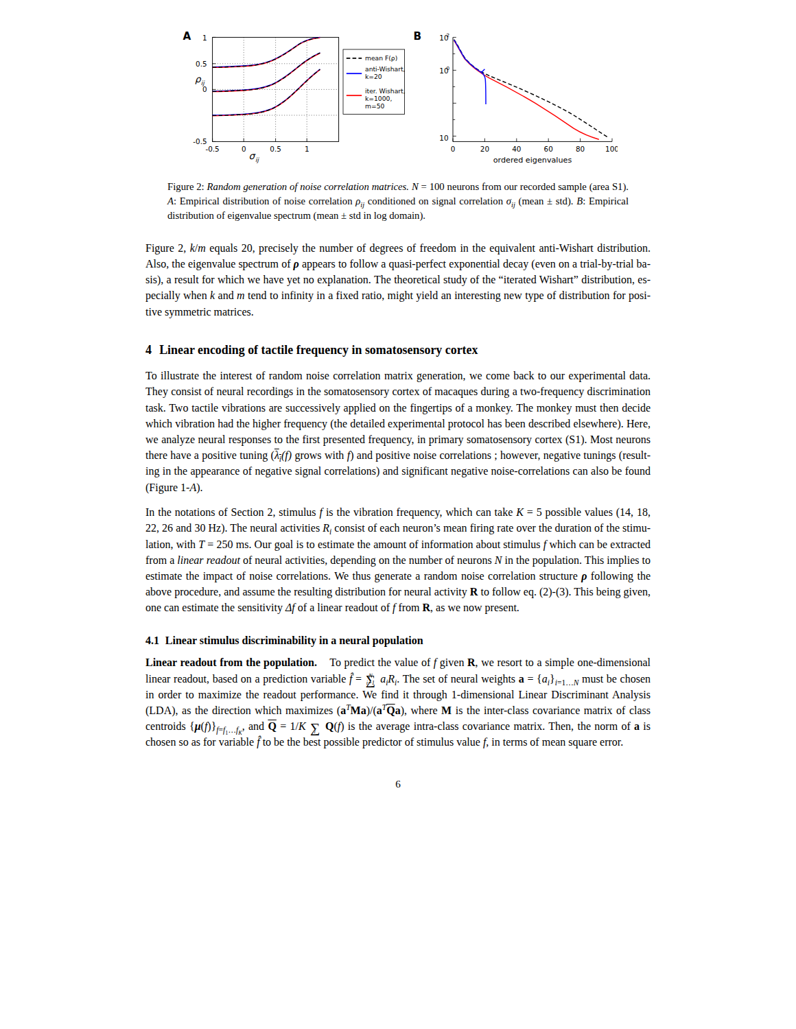A 1 0.5 0 -0.5 -0.5 0 0.5 1 ρ ij σ ij mean F(ρ) anti-Wishart, k=20 iter. Wishart, k=1000, m=50 B 10 2 10 0 10 0 20 40 60 80 100 ordered eigenvalues
Figure 2: Random generation of noise correlation matrices. N = 100 neurons from our recorded sample (area S1). A: Empirical distribution of noise correlation ρij conditioned on signal correlation σij (mean ± std). B: Empirical distribution of eigenvalue spectrum (mean ± std in log domain).
Figure 2, k/m equals 20, precisely the number of degrees of freedom in the equivalent anti-Wishart distribution. Also, the eigenvalue spectrum of ρ appears to follow a quasi-perfect exponential decay (even on a trial-by-trial basis), a result for which we have yet no explanation. The theoretical study of the “iterated Wishart” distribution, especially when k and m tend to infinity in a fixed ratio, might yield an interesting new type of distribution for positive symmetric matrices.
4 Linear encoding of tactile frequency in somatosensory cortex
To illustrate the interest of random noise correlation matrix generation, we come back to our experimental data. They consist of neural recordings in the somatosensory cortex of macaques during a two-frequency discrimination task. Two tactile vibrations are successively applied on the fingertips of a monkey. The monkey must then decide which vibration had the higher frequency (the detailed experimental protocol has been described elsewhere). Here, we analyze neural responses to the first presented frequency, in primary somatosensory cortex (S1). Most neurons there have a positive tuning (λi(f) grows with f) and positive noise correlations ; however, negative tunings (resulting in the appearance of negative signal correlations) and significant negative noise-correlations can also be found (Figure 1-A).
In the notations of Section 2, stimulus f is the vibration frequency, which can take K = 5 possible values (14, 18, 22, 26 and 30 Hz). The neural activities Ri consist of each neuron’s mean firing rate over the duration of the stimulation, with T = 250 ms. Our goal is to estimate the amount of information about stimulus f which can be extracted from a linear readout of neural activities, depending on the number of neurons N in the population. This implies to estimate the impact of noise correlations. We thus generate a random noise correlation structure ρ following the above procedure, and assume the resulting distribution for neural activity R to follow eq. (2)-(3). This being given, one can estimate the sensitivity Δf of a linear readout of f from R, as we now present.
4.1 Linear stimulus discriminability in a neural population
Linear readout from the population. To predict the value of f given R, we resort to a simple one-dimensional linear readout, based on a prediction variable f̂ = ∑Ni=1 aiRi. The set of neural weights a = {ai}i=1…N must be chosen in order to maximize the readout performance. We find it through 1-dimensional Linear Discriminant Analysis (LDA), as the direction which maximizes (aTMa)/(aTQa), where M is the inter-class covariance matrix of class centroids {μ(f)}f=f1…fK, and Q = 1/K ∑f Q(f) is the average intra-class covariance matrix. Then, the norm of a is chosen so as for variable f̂ to be the best possible predictor of stimulus value f, in terms of mean square error.
6